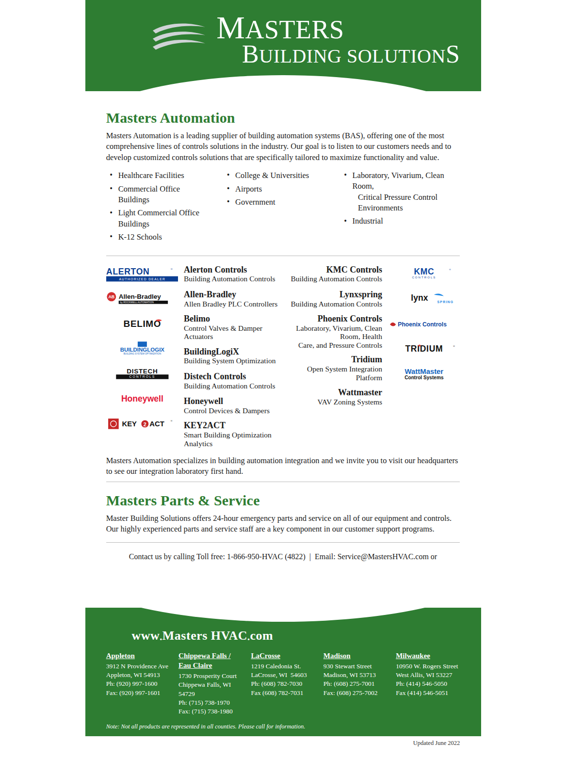MASTERS
BUILDING SOLUTIONS
Masters Automation
Masters Automation is a leading supplier of building automation systems (BAS), offering one of the most comprehensive lines of controls solutions in the industry. Our goal is to listen to our customers needs and to develop customized controls solutions that are specifically tailored to maximize functionality and value.
Healthcare Facilities
Commercial Office Buildings
Light Commercial Office Buildings
K-12 Schools
College & Universities
Airports
Government
Laboratory, Vivarium, Clean Room,Critical Pressure Control Environments
Industrial
ALERTON ® AUTHORIZED DEALER
AB Allen-Bradley by ROCKWELL AUTOMATION
BELIMO
BUILDINGLOGIX BUILDING SYSTEM OPTIMIZATION
DISTECH CONTROLS
Honeywell
KEY 2 ACT ®
Alerton Controls
Building Automation Controls
Allen-Bradley
Allen Bradley PLC Controllers
Belimo
Control Valves & Damper Actuators
BuildingLogiX
Building System Optimization
Distech Controls
Building Automation Controls
Honeywell
Control Devices & Dampers
KEY2ACT
Smart Building Optimization Analytics
KMC Controls
Building Automation Controls
Lynxspring
Building Automation Controls
Phoenix Controls
Laboratory, Vivarium, Clean Room, Health
Care, and Pressure Controls
Tridium
Open System Integration Platform
Wattmaster
VAV Zoning Systems
KMC ® CONTROLS
lynx SPRING
Phoenix Controls
TRIDIUM ®
WattMaster Control Systems
Masters Automation specializes in building automation integration and we invite you to visit our headquarters to see our integration laboratory first hand.
Masters Parts & Service
Master Building Solutions offers 24-hour emergency parts and service on all of our equipment and controls. Our highly experienced parts and service staff are a key component in our customer support programs.
Contact us by calling Toll free: 1-866-950-HVAC (4822) | Email: Service@MastersHVAC.com or Parts@MastersHVAC.com
For all of your Warranty Parts requests, please visit www.MastersHVACParts.com
A Parts Pricing Request Form is also available on our website: www.MastersHVAC.com
www. Masters HVAC. com
Appleton
3912 N Providence Ave
Appleton, WI 54913
Ph: (920) 997-1600
Fax: (920) 997-1601
Chippewa Falls / Eau Claire
1730 Prosperity Court
Chippewa Falls, WI 54729
Ph: (715) 738-1970
Fax: (715) 738-1980
LaCrosse
1219 Caledonia St.
LaCrosse, WI 54603
Ph: (608) 782-7030
Fax (608) 782-7031
Madison
930 Stewart Street
Madison, WI 53713
Ph: (608) 275-7001
Fax: (608) 275-7002
Milwaukee
10950 W. Rogers Street
West Allis, WI 53227
Ph: (414) 546-5050
Fax (414) 546-5051
Note: Not all products are represented in all counties. Please call for information.
Updated June 2022